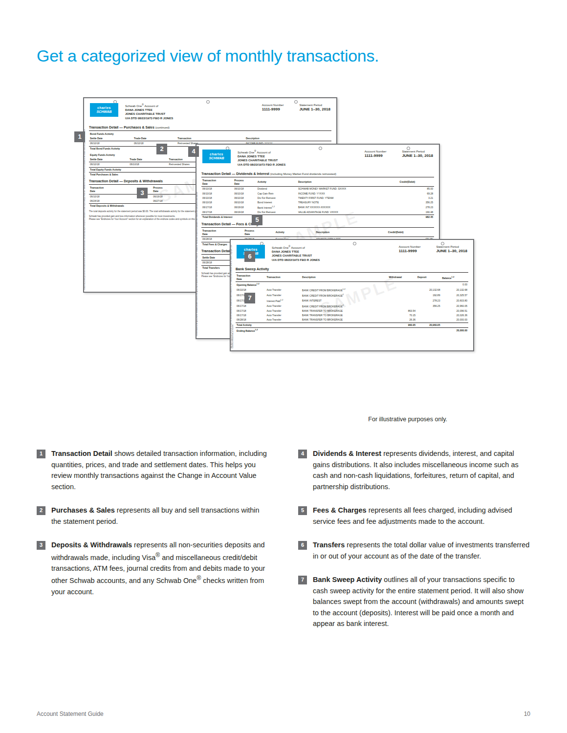Get a categorized view of monthly transactions.
Schwab has provided gain and loss information whenever possible for most investments. Cost basis data may be incomplete or unavailable for some of your holdings. Please see "Endnotes for Your Account" section for an explanation of the endnote codes and symbols on this statement.
charles SCHWAB
Schwab One® Account of
DANA JONES TTEE
JONES CHARITABLE TRUST
U/A DTD 08/22/1973 FBO R JONES
Account Number
1111-9999
Statement Period
JUNE 1–30, 2018
Transaction Detail — Purchases & Sales (continued)
| Bond Funds Activity |
| Settle Date | Trade Date | Transaction | Description |
| 06/10/18 | 06/10/18 | Reinvested Shares | INCOME FUND: YYYYY |
| Total Bond Funds Activity |
| Equity Funds Activity |
| Settle Date | Trade Date | Transaction | Description |
| 06/10/18 | 06/10/18 | Reinvested Shares | TWENTY-FIRST FUND: YTENW |
| Total Equity Funds Activity |
| Total Purchases & Sales |
Transaction Detail — Deposits & Withdrawals
| Transaction Date | Process Date | Activity | Description |
| --- | --- | --- | --- |
| 06/10/18 | 06/19/18 | Funds Paid | SCHWAB |
| 06/24/18 | 06/27/18 | Visa Purchase | CLAY'S |
| Total Deposits & Withdrawals |
The total deposits activity for the statement period was $0.00. The total withdrawals activity for the statement period was $0.00.
Schwab has provided gain and loss information whenever possible for most investments.
Please see "Endnotes for Your Account" section for an explanation of the endnote codes and symbols on this statement.
SAMPLE
1
2
3
If it is determined by the agency that the information provided is incorrect, the agency may be required to report the corrected information. Please see "Endnotes for Your Account" section for an explanation of the endnote codes and symbols on this statement.
charles SCHWAB
Schwab One® Account of
DANA JONES TTEE
JONES CHARITABLE TRUST
U/A DTD 08/22/1973 FBO R JONES
Account Number
1111-9999
Statement Period
JUNE 1–30, 2018
Transaction Detail — Dividends & Interest (including Money Market Fund dividends reinvested)
| Transaction Date | Process Date | Activity | Description | Credit/(Debit) |
| --- | --- | --- | --- | --- |
| 06/10/18 | 06/10/18 | Dividend | SCHWAB MONEY MARKET FUND: SXXXX | 85.00 |
| 06/10/18 | 06/10/18 | Cap Gain Rein | INCOME FUND: YYXXX | 69.28 |
| 06/10/18 | 06/10/18 | Div For Reinvest | TWENTY-FIRST FUND: YTENW | 3.21 |
| 06/10/18 | 06/10/18 | Bond Interest | TREASURY NOTE | 356.25 |
| 06/17/18 | 06/19/18 | Bank Interest 1,2 | BANK INT XXXXXX-XXXXXX | 278.23 |
| 06/17/18 | 06/19/18 | Div For Reinvest | VALUE ADVANTAGE FUND: VXXXX | 190.48 |
| Total Dividends & Interest | 982.45 |
Transaction Detail — Fees & Charges
| Transaction Date | Process Date | Activity | Description | Credit/(Debit) |
| --- | --- | --- | --- | --- |
| 06/28/18 | 06/28/18 | Service Fee | ADVISED QTRLY FEE | (70.15) |
| Total Fees & Charges | (70.15) |
Transaction Detail — Transfers
| Settle Date | Trade Date | Transaction | Description | Quantity | Unit Price | Total Amount |
| --- | --- | --- | --- | --- | --- | --- |
| 06/28/18 | 06/28/18 | Account Transfer | HOTEL CORP | 100.0000 | 32.0000 | 3,200.00 |
| Total Transfers |
Schwab has provided gain and loss information whenever possible for most investments.
Please see "Endnotes for Your Account" section for an explanation of the endnote codes and symbols on this statement.
SAMPLE
4
5
6
Bank Sweep deposits are held at one or more FDIC-insured banks that are affiliated with Charles Schwab & Co., Inc. Funds deposited at Affiliated Banks are insured, in aggregate, up to $250,000 per Affiliated Bank, per depositor.
charles SCHWAB
Schwab One® Account of
DANA JONES TTEE
JONES CHARITABLE TRUST
U/A DTD 08/22/1973 FBO R JONES
Account Number
1111-9999
Statement Period
JUNE 1–30, 2018
Bank Sweep Activity
| Transaction Date | Transaction | Description | Withdrawal | Deposit | Balance 1,2 |
| --- | --- | --- | --- | --- | --- |
| Opening Balance 1,2 | 0.00 |
| 06/10/18 | Auto Transfer | BANK CREDIT FROM BROKERAGE 1,2 | | 20,132.68 | 20,132.68 |
| 06/17/18 | Auto Transfer | BANK CREDIT FROM BROKERAGE 2 | | 192.89 | 20,325.57 |
| 06/17/18 | Interest Paid 1,2 | BANK INTEREST | | 278.23 | 20,603.80 |
| 06/17/18 | Auto Transfer | BANK CREDIT FROM BROKERAGE 2 | | 356.25 | 20,960.05 |
| 06/17/18 | Auto Transfer | BANK TRANSFER TO BROKERAGE | 863.54 | | 20,096.51 |
| 06/17/18 | Auto Transfer | BANK TRANSFER TO BROKERAGE | 70.15 | | 20,026.36 |
| 06/28/18 | Auto Transfer | BANK TRANSFER TO BROKERAGE | 26.36 | | 20,000.00 |
| Total Activity | 960.05 | 20,960.05 | |
| Ending Balance 1,2 | 20,000.00 |
SAMPLE
7
For illustrative purposes only.
1
Transaction Detail shows detailed transaction information, including quantities, prices, and trade and settlement dates. This helps you review monthly transactions against the Change in Account Value section.
2
Purchases & Sales represents all buy and sell transactions within the statement period.
3
Deposits & Withdrawals represents all non-securities deposits and withdrawals made, including Visa® and miscellaneous credit/debit transactions, ATM fees, journal credits from and debits made to your other Schwab accounts, and any Schwab One® checks written from your account.
4
Dividends & Interest represents dividends, interest, and capital gains distributions. It also includes miscellaneous income such as cash and non-cash liquidations, forfeitures, return of capital, and partnership distributions.
5
Fees & Charges represents all fees charged, including advised service fees and fee adjustments made to the account.
6
Transfers represents the total dollar value of investments transferred in or out of your account as of the date of the transfer.
7
Bank Sweep Activity outlines all of your transactions specific to cash sweep activity for the entire statement period. It will also show balances swept from the account (withdrawals) and amounts swept to the account (deposits). Interest will be paid once a month and appear as bank interest.
Account Statement Guide 10